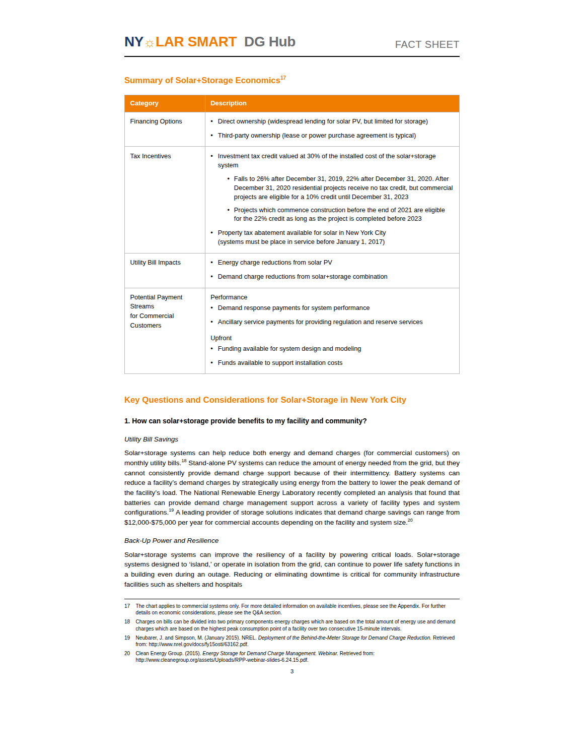NY☼LAR SMART DG Hub
FACT SHEET
Summary of Solar+Storage Economics17
| Category | Description |
| --- | --- |
| Financing Options | Direct ownership (widespread lending for solar PV, but limited for storage) Third-party ownership (lease or power purchase agreement is typical) |
| Tax Incentives | Investment tax credit valued at 30% of the installed cost of the solar+storage system Falls to 26% after December 31, 2019, 22% after December 31, 2020. After December 31, 2020 residential projects receive no tax credit, but commercial projects are eligible for a 10% credit until December 31, 2023 Projects which commence construction before the end of 2021 are eligible for the 22% credit as long as the project is completed before 2023 Property tax abatement available for solar in New York City (systems must be place in service before January 1, 2017) |
| Utility Bill Impacts | Energy charge reductions from solar PV Demand charge reductions from solar+storage combination |
| Potential Payment Streams for Commercial Customers | Performance Demand response payments for system performance Ancillary service payments for providing regulation and reserve services Upfront Funding available for system design and modeling Funds available to support installation costs |
Key Questions and Considerations for Solar+Storage in New York City
1. How can solar+storage provide benefits to my facility and community?
Utility Bill Savings
Solar+storage systems can help reduce both energy and demand charges (for commercial customers) on monthly utility bills.18 Stand-alone PV systems can reduce the amount of energy needed from the grid, but they cannot consistently provide demand charge support because of their intermittency. Battery systems can reduce a facility’s demand charges by strategically using energy from the battery to lower the peak demand of the facility’s load. The National Renewable Energy Laboratory recently completed an analysis that found that batteries can provide demand charge management support across a variety of facility types and system configurations.19 A leading provider of storage solutions indicates that demand charge savings can range from $12,000-$75,000 per year for commercial accounts depending on the facility and system size.20
Back-Up Power and Resilience
Solar+storage systems can improve the resiliency of a facility by powering critical loads. Solar+storage systems designed to ‘island,’ or operate in isolation from the grid, can continue to power life safety functions in a building even during an outage. Reducing or eliminating downtime is critical for community infrastructure facilities such as shelters and hospitals
17
The chart applies to commercial systems only. For more detailed information on available incentives, please see the Appendix. For further details on economic considerations, please see the Q&A section.
18
Charges on bills can be divided into two primary components energy charges which are based on the total amount of energy use and demand charges which are based on the highest peak consumption point of a facility over two consecutive 15-minute intervals.
19
Neubarer, J. and Simpson, M. (January 2015). NREL. Deployment of the Behind-the-Meter Storage for Demand Charge Reduction. Retrieved from: http://www.nrel.gov/docs/fy15osti/63162.pdf.
20
Clean Energy Group. (2015). Energy Storage for Demand Charge Management. Webinar. Retrieved from: http://www.cleanegroup.org/assets/Uploads/RPP-webinar-slides-6.24.15.pdf.
3